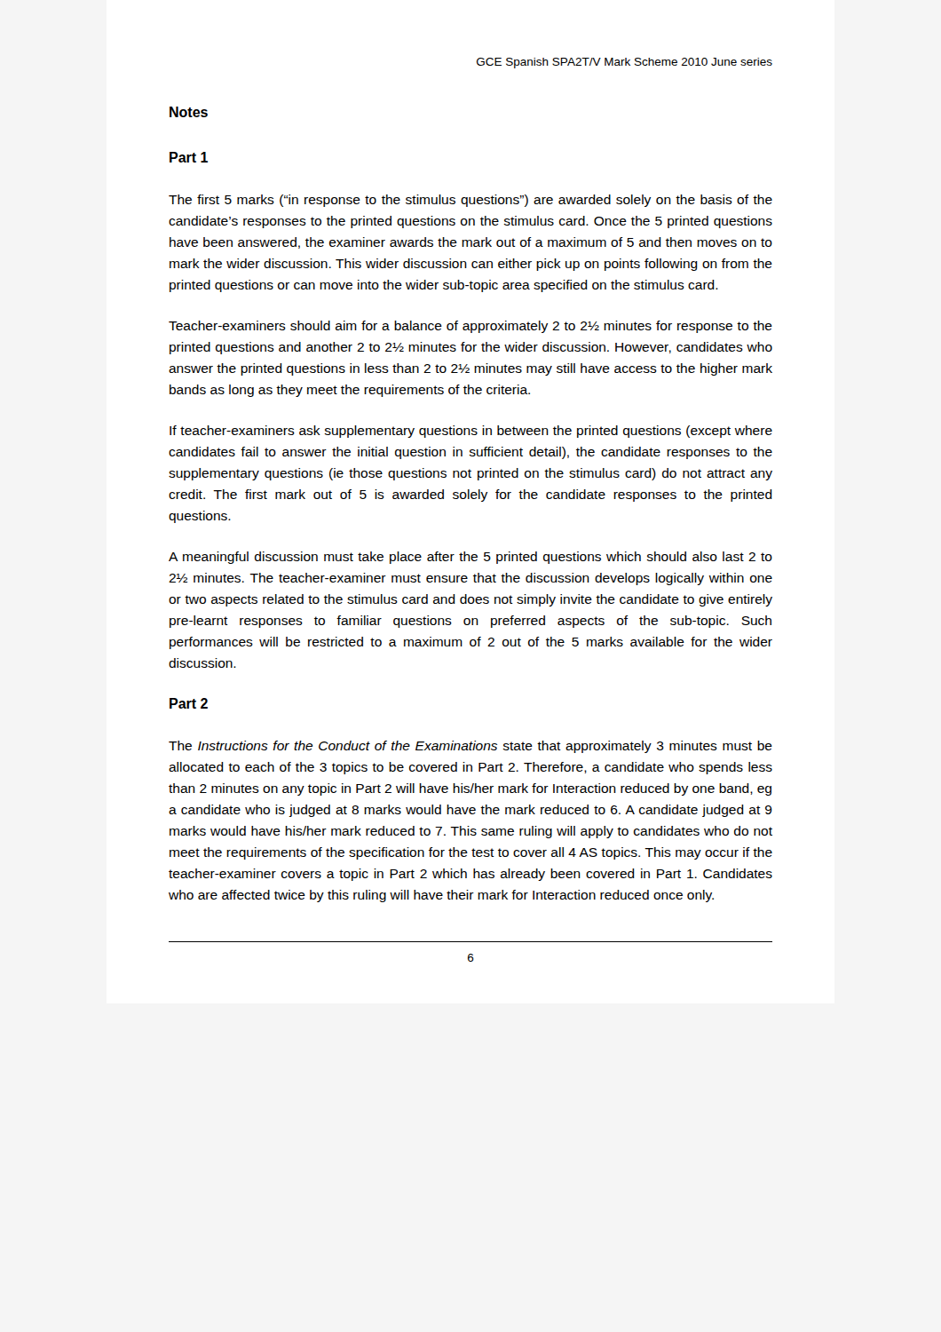GCE Spanish SPA2T/V Mark Scheme 2010 June series
Notes
Part 1
The first 5 marks (“in response to the stimulus questions”) are awarded solely on the basis of the candidate’s responses to the printed questions on the stimulus card. Once the 5 printed questions have been answered, the examiner awards the mark out of a maximum of 5 and then moves on to mark the wider discussion. This wider discussion can either pick up on points following on from the printed questions or can move into the wider sub-topic area specified on the stimulus card.
Teacher-examiners should aim for a balance of approximately 2 to 2½ minutes for response to the printed questions and another 2 to 2½ minutes for the wider discussion. However, candidates who answer the printed questions in less than 2 to 2½ minutes may still have access to the higher mark bands as long as they meet the requirements of the criteria.
If teacher-examiners ask supplementary questions in between the printed questions (except where candidates fail to answer the initial question in sufficient detail), the candidate responses to the supplementary questions (ie those questions not printed on the stimulus card) do not attract any credit. The first mark out of 5 is awarded solely for the candidate responses to the printed questions.
A meaningful discussion must take place after the 5 printed questions which should also last 2 to 2½ minutes. The teacher-examiner must ensure that the discussion develops logically within one or two aspects related to the stimulus card and does not simply invite the candidate to give entirely pre-learnt responses to familiar questions on preferred aspects of the sub-topic. Such performances will be restricted to a maximum of 2 out of the 5 marks available for the wider discussion.
Part 2
The Instructions for the Conduct of the Examinations state that approximately 3 minutes must be allocated to each of the 3 topics to be covered in Part 2. Therefore, a candidate who spends less than 2 minutes on any topic in Part 2 will have his/her mark for Interaction reduced by one band, eg a candidate who is judged at 8 marks would have the mark reduced to 6. A candidate judged at 9 marks would have his/her mark reduced to 7. This same ruling will apply to candidates who do not meet the requirements of the specification for the test to cover all 4 AS topics. This may occur if the teacher-examiner covers a topic in Part 2 which has already been covered in Part 1. Candidates who are affected twice by this ruling will have their mark for Interaction reduced once only.
6